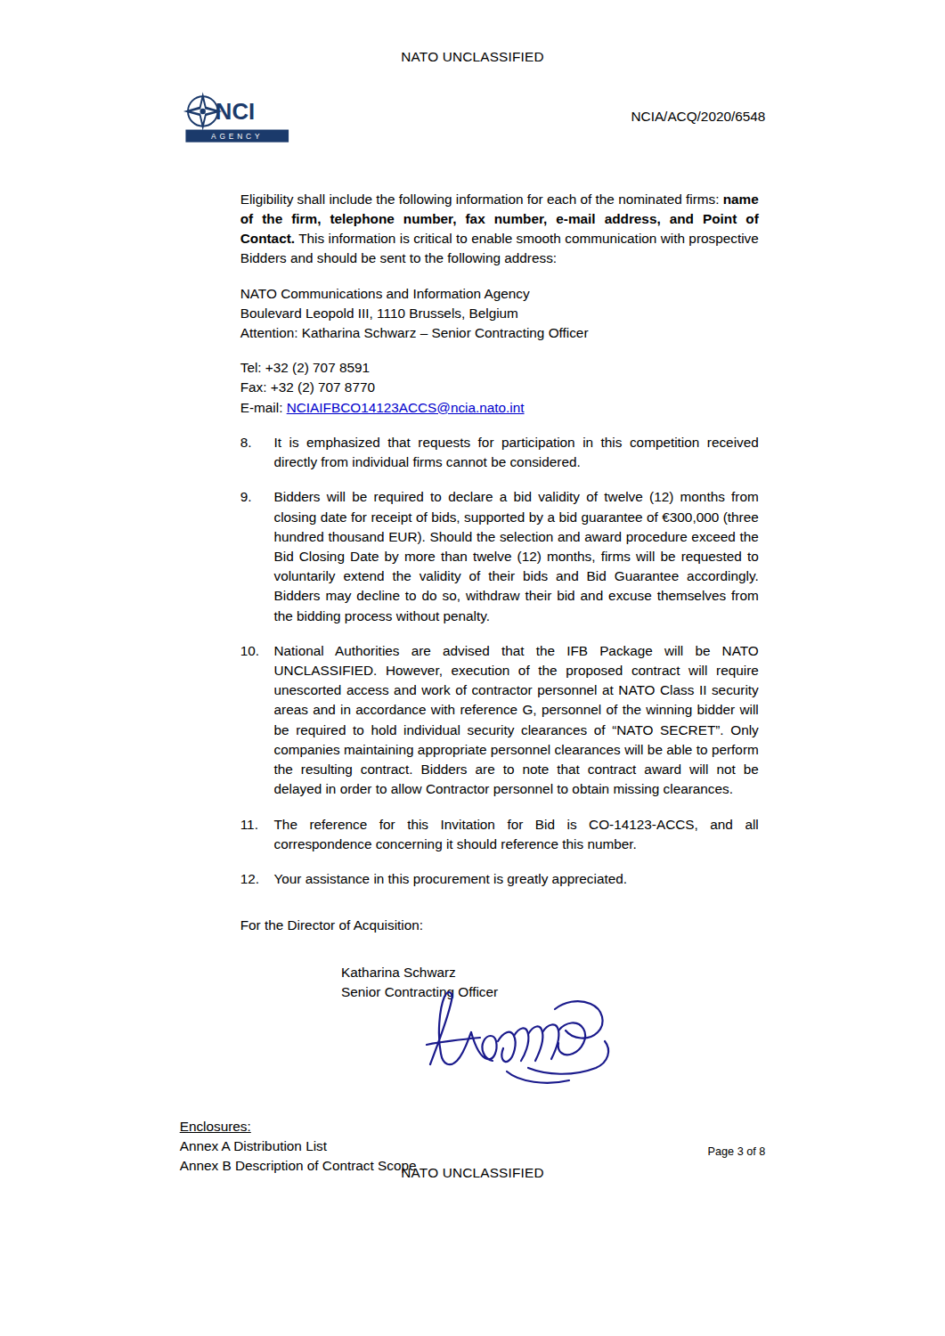NATO UNCLASSIFIED
NCI AGENCY
NCIA/ACQ/2020/6548
Eligibility shall include the following information for each of the nominated firms: name of the firm, telephone number, fax number, e-mail address, and Point of Contact. This information is critical to enable smooth communication with prospective Bidders and should be sent to the following address:
NATO Communications and Information Agency
Boulevard Leopold III, 1110 Brussels, Belgium
Attention: Katharina Schwarz – Senior Contracting Officer
Tel: +32 (2) 707 8591
Fax: +32 (2) 707 8770
E-mail: NCIAIFBCO14123ACCS@ncia.nato.int
8. It is emphasized that requests for participation in this competition received directly from individual firms cannot be considered.
9. Bidders will be required to declare a bid validity of twelve (12) months from closing date for receipt of bids, supported by a bid guarantee of €300,000 (three hundred thousand EUR). Should the selection and award procedure exceed the Bid Closing Date by more than twelve (12) months, firms will be requested to voluntarily extend the validity of their bids and Bid Guarantee accordingly. Bidders may decline to do so, withdraw their bid and excuse themselves from the bidding process without penalty.
10. National Authorities are advised that the IFB Package will be NATO UNCLASSIFIED. However, execution of the proposed contract will require unescorted access and work of contractor personnel at NATO Class II security areas and in accordance with reference G, personnel of the winning bidder will be required to hold individual security clearances of “NATO SECRET”. Only companies maintaining appropriate personnel clearances will be able to perform the resulting contract. Bidders are to note that contract award will not be delayed in order to allow Contractor personnel to obtain missing clearances.
11. The reference for this Invitation for Bid is CO-14123-ACCS, and all correspondence concerning it should reference this number.
12. Your assistance in this procurement is greatly appreciated.
For the Director of Acquisition:
Katharina Schwarz
Senior Contracting Officer
Enclosures:
Annex A Distribution List
Annex B Description of Contract Scope
Page 3 of 8
NATO UNCLASSIFIED